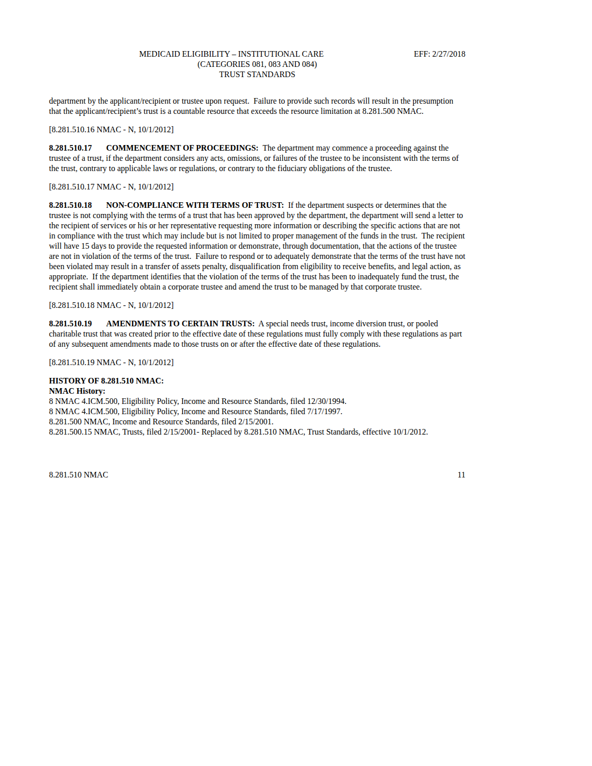EFF: 2/27/2018
MEDICAID ELIGIBILITY – INSTITUTIONAL CARE
(CATEGORIES 081, 083 AND 084)
TRUST STANDARDS
department by the applicant/recipient or trustee upon request. Failure to provide such records will result in the presumption that the applicant/recipient’s trust is a countable resource that exceeds the resource limitation at 8.281.500 NMAC.
[8.281.510.16 NMAC - N, 10/1/2012]
8.281.510.17 COMMENCEMENT OF PROCEEDINGS: The department may commence a proceeding against the trustee of a trust, if the department considers any acts, omissions, or failures of the trustee to be inconsistent with the terms of the trust, contrary to applicable laws or regulations, or contrary to the fiduciary obligations of the trustee.
[8.281.510.17 NMAC - N, 10/1/2012]
8.281.510.18 NON-COMPLIANCE WITH TERMS OF TRUST: If the department suspects or determines that the trustee is not complying with the terms of a trust that has been approved by the department, the department will send a letter to the recipient of services or his or her representative requesting more information or describing the specific actions that are not in compliance with the trust which may include but is not limited to proper management of the funds in the trust. The recipient will have 15 days to provide the requested information or demonstrate, through documentation, that the actions of the trustee are not in violation of the terms of the trust. Failure to respond or to adequately demonstrate that the terms of the trust have not been violated may result in a transfer of assets penalty, disqualification from eligibility to receive benefits, and legal action, as appropriate. If the department identifies that the violation of the terms of the trust has been to inadequately fund the trust, the recipient shall immediately obtain a corporate trustee and amend the trust to be managed by that corporate trustee.
[8.281.510.18 NMAC - N, 10/1/2012]
8.281.510.19 AMENDMENTS TO CERTAIN TRUSTS: A special needs trust, income diversion trust, or pooled charitable trust that was created prior to the effective date of these regulations must fully comply with these regulations as part of any subsequent amendments made to those trusts on or after the effective date of these regulations.
[8.281.510.19 NMAC - N, 10/1/2012]
HISTORY OF 8.281.510 NMAC:
NMAC History:
8 NMAC 4.ICM.500, Eligibility Policy, Income and Resource Standards, filed 12/30/1994.
8 NMAC 4.ICM.500, Eligibility Policy, Income and Resource Standards, filed 7/17/1997.
8.281.500 NMAC, Income and Resource Standards, filed 2/15/2001.
8.281.500.15 NMAC, Trusts, filed 2/15/2001- Replaced by 8.281.510 NMAC, Trust Standards, effective 10/1/2012.
8.281.510 NMAC 11